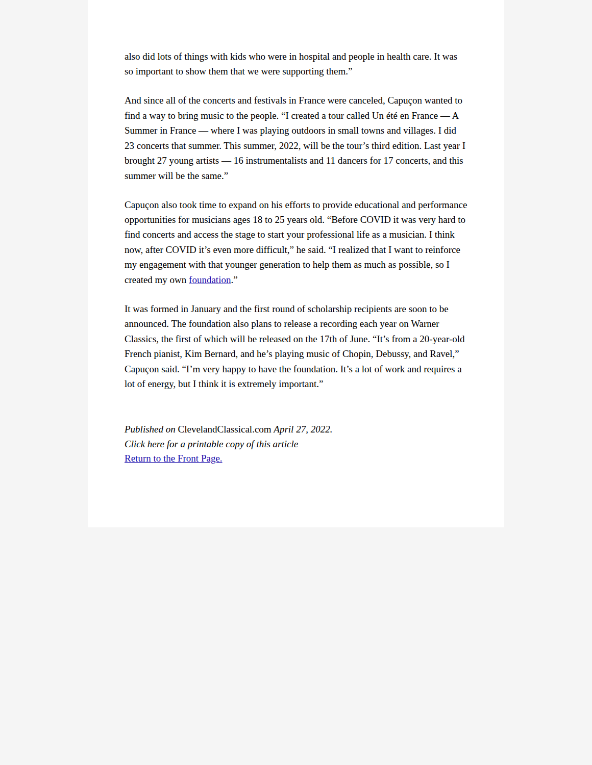also did lots of things with kids who were in hospital and people in health care. It was so important to show them that we were supporting them.”
And since all of the concerts and festivals in France were canceled, Capuçon wanted to find a way to bring music to the people. “I created a tour called Un été en France — A Summer in France — where I was playing outdoors in small towns and villages. I did 23 concerts that summer. This summer, 2022, will be the tour’s third edition. Last year I brought 27 young artists — 16 instrumentalists and 11 dancers for 17 concerts, and this summer will be the same.”
Capuçon also took time to expand on his efforts to provide educational and performance opportunities for musicians ages 18 to 25 years old. “Before COVID it was very hard to find concerts and access the stage to start your professional life as a musician. I think now, after COVID it’s even more difficult,” he said. “I realized that I want to reinforce my engagement with that younger generation to help them as much as possible, so I created my own foundation.”
It was formed in January and the first round of scholarship recipients are soon to be announced. The foundation also plans to release a recording each year on Warner Classics, the first of which will be released on the 17th of June. “It’s from a 20-year-old French pianist, Kim Bernard, and he’s playing music of Chopin, Debussy, and Ravel,” Capuçon said. “I’m very happy to have the foundation. It’s a lot of work and requires a lot of energy, but I think it is extremely important.”
Published on ClevelandClassical.com April 27, 2022.
Click here for a printable copy of this article
Return to the Front Page.